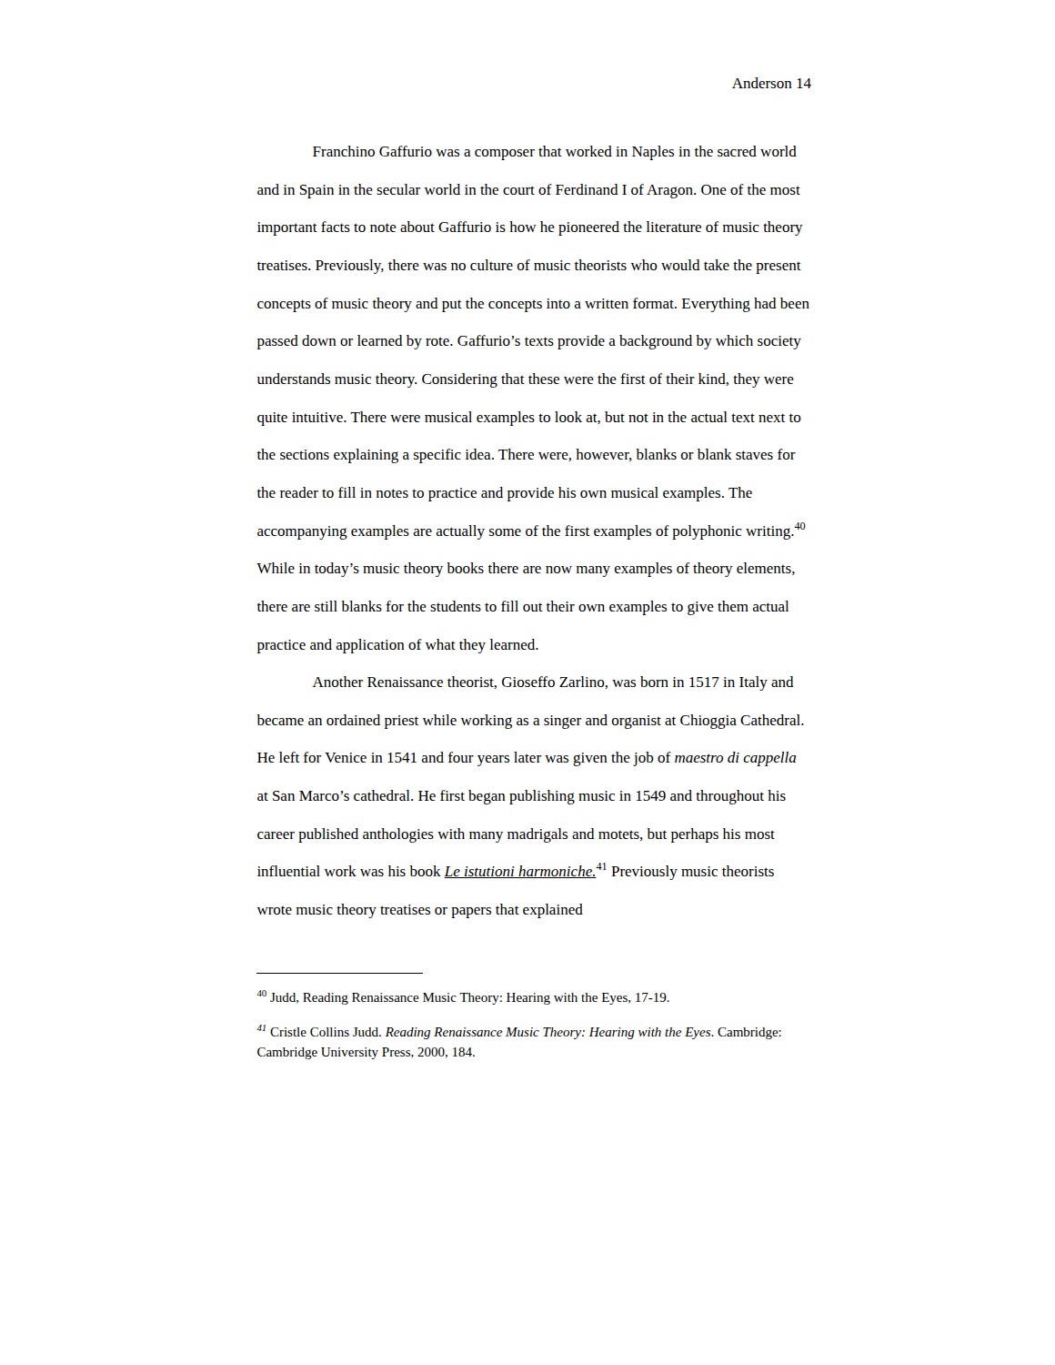Anderson 14
Franchino Gaffurio was a composer that worked in Naples in the sacred world and in Spain in the secular world in the court of Ferdinand I of Aragon. One of the most important facts to note about Gaffurio is how he pioneered the literature of music theory treatises. Previously, there was no culture of music theorists who would take the present concepts of music theory and put the concepts into a written format. Everything had been passed down or learned by rote. Gaffurio’s texts provide a background by which society understands music theory. Considering that these were the first of their kind, they were quite intuitive. There were musical examples to look at, but not in the actual text next to the sections explaining a specific idea. There were, however, blanks or blank staves for the reader to fill in notes to practice and provide his own musical examples. The accompanying examples are actually some of the first examples of polyphonic writing.40 While in today’s music theory books there are now many examples of theory elements, there are still blanks for the students to fill out their own examples to give them actual practice and application of what they learned.
Another Renaissance theorist, Gioseffo Zarlino, was born in 1517 in Italy and became an ordained priest while working as a singer and organist at Chioggia Cathedral. He left for Venice in 1541 and four years later was given the job of maestro di cappella at San Marco’s cathedral. He first began publishing music in 1549 and throughout his career published anthologies with many madrigals and motets, but perhaps his most influential work was his book Le istutioni harmoniche.41 Previously music theorists wrote music theory treatises or papers that explained
40 Judd, Reading Renaissance Music Theory: Hearing with the Eyes, 17-19.
41 Cristle Collins Judd. Reading Renaissance Music Theory: Hearing with the Eyes. Cambridge: Cambridge University Press, 2000, 184.